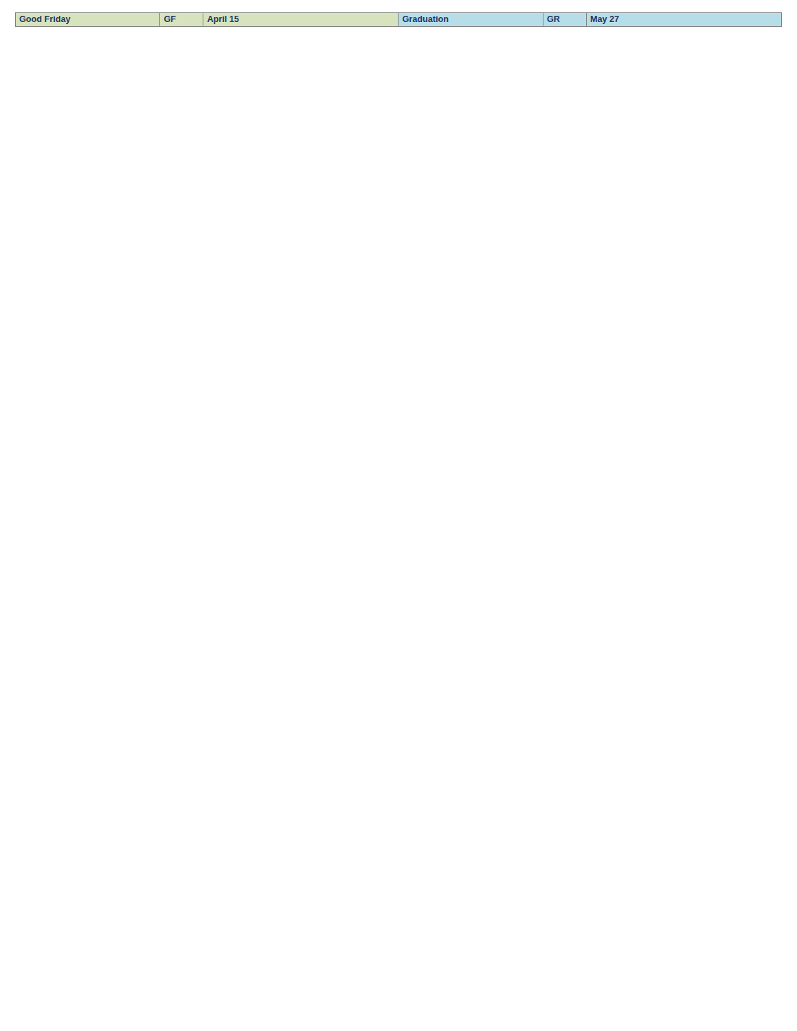| Good Friday | GF | April 15 | Graduation | GR | May 27 |